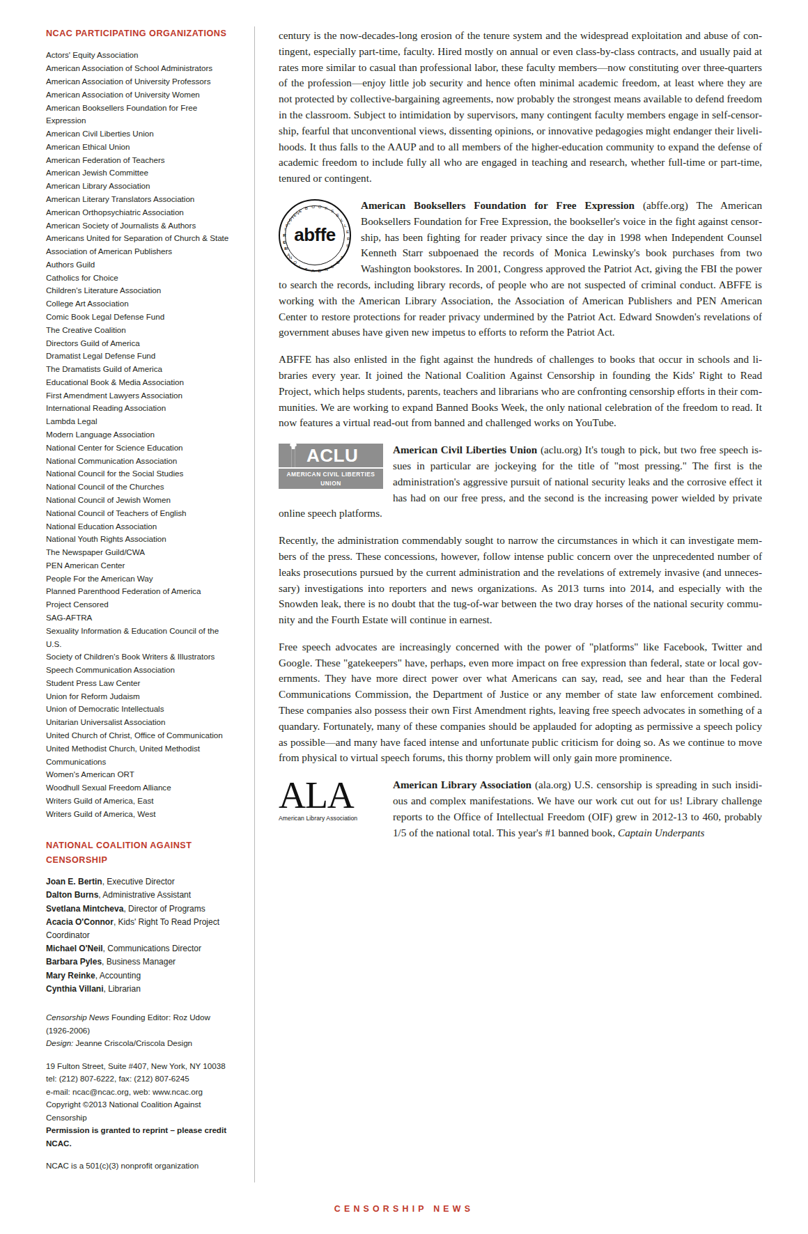NCAC Participating Organizations
Actors' Equity Association
American Association of School Administrators
American Association of University Professors
American Association of University Women
American Booksellers Foundation for Free Expression
American Civil Liberties Union
American Ethical Union
American Federation of Teachers
American Jewish Committee
American Library Association
American Literary Translators Association
American Orthopsychiatric Association
American Society of Journalists & Authors
Americans United for Separation of Church & State
Association of American Publishers
Authors Guild
Catholics for Choice
Children's Literature Association
College Art Association
Comic Book Legal Defense Fund
The Creative Coalition
Directors Guild of America
Dramatist Legal Defense Fund
The Dramatists Guild of America
Educational Book & Media Association
First Amendment Lawyers Association
International Reading Association
Lambda Legal
Modern Language Association
National Center for Science Education
National Communication Association
National Council for the Social Studies
National Council of the Churches
National Council of Jewish Women
National Council of Teachers of English
National Education Association
National Youth Rights Association
The Newspaper Guild/CWA
PEN American Center
People For the American Way
Planned Parenthood Federation of America
Project Censored
SAG-AFTRA
Sexuality Information & Education Council of the U.S.
Society of Children's Book Writers & Illustrators
Speech Communication Association
Student Press Law Center
Union for Reform Judaism
Union of Democratic Intellectuals
Unitarian Universalist Association
United Church of Christ, Office of Communication
United Methodist Church, United Methodist Communications
Women's American ORT
Woodhull Sexual Freedom Alliance
Writers Guild of America, East
Writers Guild of America, West
National Coalition Against Censorship
Joan E. Bertin, Executive Director
Dalton Burns, Administrative Assistant
Svetlana Mintcheva, Director of Programs
Acacia O'Connor, Kids' Right To Read Project Coordinator
Michael O'Neil, Communications Director
Barbara Pyles, Business Manager
Mary Reinke, Accounting
Cynthia Villani, Librarian
Censorship News Founding Editor: Roz Udow (1926-2006)
Design: Jeanne Criscola/Criscola Design
19 Fulton Street, Suite #407, New York, NY 10038
tel: (212) 807-6222, fax: (212) 807-6245
e-mail: ncac@ncac.org, web: www.ncac.org
Copyright ©2013 National Coalition Against Censorship
Permission is granted to reprint – please credit NCAC.
NCAC is a 501(c)(3) nonprofit organization
century is the now-decades-long erosion of the tenure system and the widespread exploitation and abuse of contingent, especially part-time, faculty. Hired mostly on annual or even class-by-class contracts, and usually paid at rates more similar to casual than professional labor, these faculty members—now constituting over three-quarters of the profession—enjoy little job security and hence often minimal academic freedom, at least where they are not protected by collective-bargaining agreements, now probably the strongest means available to defend freedom in the classroom. Subject to intimidation by supervisors, many contingent faculty members engage in self-censorship, fearful that unconventional views, dissenting opinions, or innovative pedagogies might endanger their livelihoods. It thus falls to the AAUP and to all members of the higher-education community to expand the defense of academic freedom to include fully all who are engaged in teaching and research, whether full-time or part-time, tenured or contingent.
A M E R I C A N B O O K S E L L E R S F O U N D A T I O N F O R F R E E
abffe
American Booksellers Foundation for Free Expression (abffe.org) The American Booksellers Foundation for Free Expression, the bookseller's voice in the fight against censorship, has been fighting for reader privacy since the day in 1998 when Independent Counsel Kenneth Starr subpoenaed the records of Monica Lewinsky's book purchases from two Washington bookstores. In 2001, Congress approved the Patriot Act, giving the FBI the power to search the records, including library records, of people who are not suspected of criminal conduct. ABFFE is working with the American Library Association, the Association of American Publishers and PEN American Center to restore protections for reader privacy undermined by the Patriot Act. Edward Snowden's revelations of government abuses have given new impetus to efforts to reform the Patriot Act.
ABFFE has also enlisted in the fight against the hundreds of challenges to books that occur in schools and libraries every year. It joined the National Coalition Against Censorship in founding the Kids' Right to Read Project, which helps students, parents, teachers and librarians who are confronting censorship efforts in their communities. We are working to expand Banned Books Week, the only national celebration of the freedom to read. It now features a virtual read-out from banned and challenged works on YouTube.
ACLU
AMERICAN CIVIL LIBERTIES UNION
American Civil Liberties Union (aclu.org) It's tough to pick, but two free speech issues in particular are jockeying for the title of "most pressing." The first is the administration's aggressive pursuit of national security leaks and the corrosive effect it has had on our free press, and the second is the increasing power wielded by private online speech platforms.
Recently, the administration commendably sought to narrow the circumstances in which it can investigate members of the press. These concessions, however, follow intense public concern over the unprecedented number of leaks prosecutions pursued by the current administration and the revelations of extremely invasive (and unnecessary) investigations into reporters and news organizations. As 2013 turns into 2014, and especially with the Snowden leak, there is no doubt that the tug-of-war between the two dray horses of the national security community and the Fourth Estate will continue in earnest.
Free speech advocates are increasingly concerned with the power of "platforms" like Facebook, Twitter and Google. These "gatekeepers" have, perhaps, even more impact on free expression than federal, state or local governments. They have more direct power over what Americans can say, read, see and hear than the Federal Communications Commission, the Department of Justice or any member of state law enforcement combined. These companies also possess their own First Amendment rights, leaving free speech advocates in something of a quandary. Fortunately, many of these companies should be applauded for adopting as permissive a speech policy as possible—and many have faced intense and unfortunate public criticism for doing so. As we continue to move from physical to virtual speech forums, this thorny problem will only gain more prominence.
ALA
American Library Association
American Library Association (ala.org) U.S. censorship is spreading in such insidious and complex manifestations. We have our work cut out for us! Library challenge reports to the Office of Intellectual Freedom (OIF) grew in 2012-13 to 460, probably 1/5 of the national total. This year's #1 banned book, Captain Underpants
CENSORSHIP NEWS